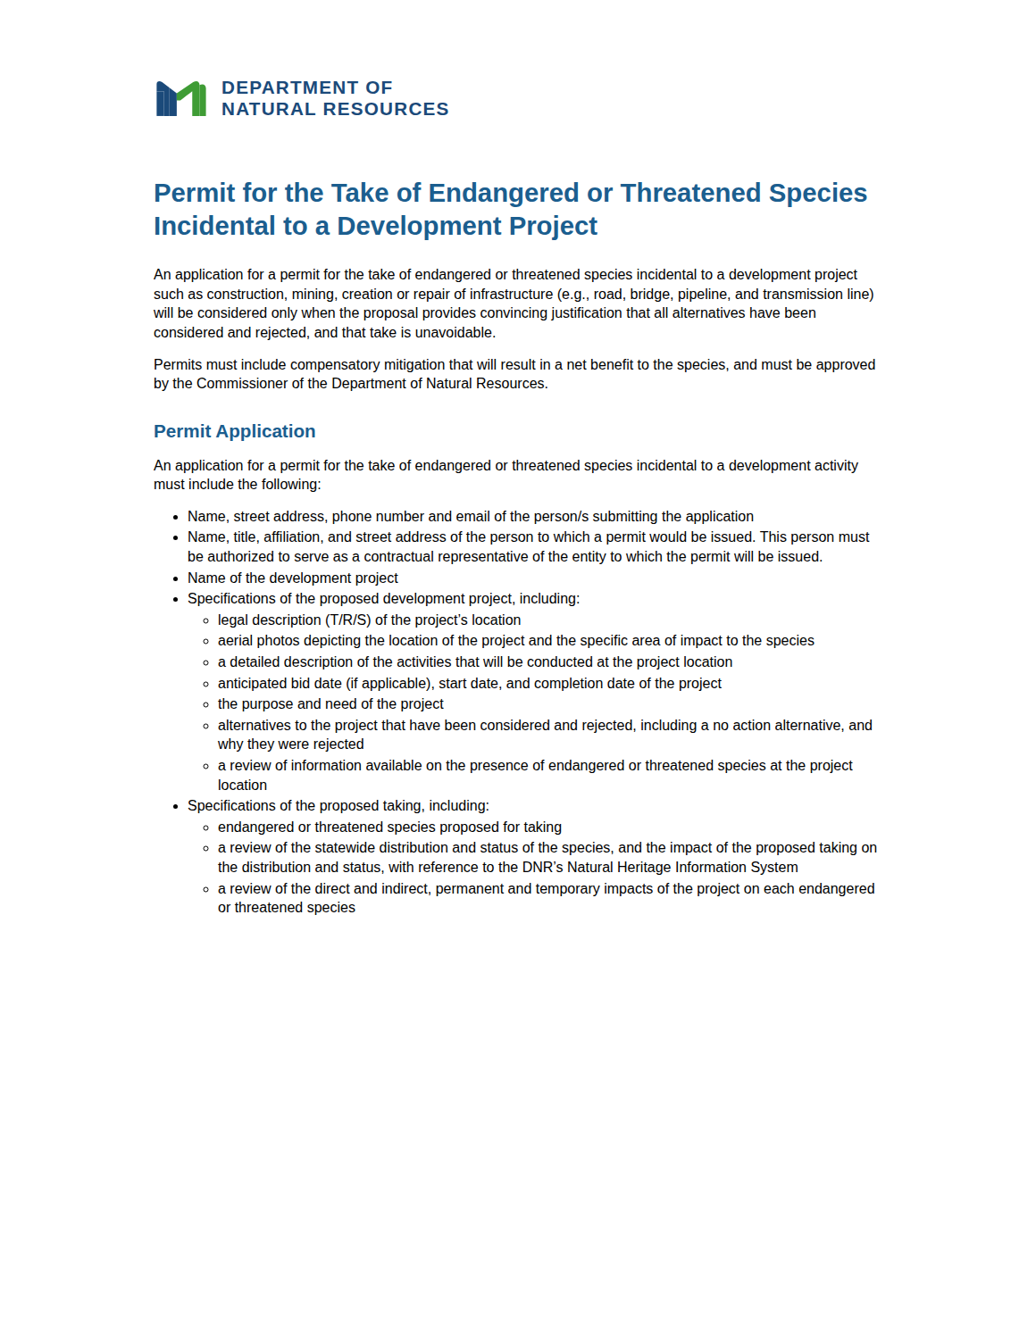Department of
Natural Resources
Permit for the Take of Endangered or Threatened Species Incidental to a Development Project
An application for a permit for the take of endangered or threatened species incidental to a development project such as construction, mining, creation or repair of infrastructure (e.g., road, bridge, pipeline, and transmission line) will be considered only when the proposal provides convincing justification that all alternatives have been considered and rejected, and that take is unavoidable.
Permits must include compensatory mitigation that will result in a net benefit to the species, and must be approved by the Commissioner of the Department of Natural Resources.
Permit Application
An application for a permit for the take of endangered or threatened species incidental to a development activity must include the following:
Name, street address, phone number and email of the person/s submitting the application
Name, title, affiliation, and street address of the person to which a permit would be issued. This person must be authorized to serve as a contractual representative of the entity to which the permit will be issued.
Name of the development project
Specifications of the proposed development project, including:
legal description (T/R/S) of the project’s location
aerial photos depicting the location of the project and the specific area of impact to the species
a detailed description of the activities that will be conducted at the project location
anticipated bid date (if applicable), start date, and completion date of the project
the purpose and need of the project
alternatives to the project that have been considered and rejected, including a no action alternative, and why they were rejected
a review of information available on the presence of endangered or threatened species at the project location
Specifications of the proposed taking, including:
endangered or threatened species proposed for taking
a review of the statewide distribution and status of the species, and the impact of the proposed taking on the distribution and status, with reference to the DNR’s Natural Heritage Information System
a review of the direct and indirect, permanent and temporary impacts of the project on each endangered or threatened species